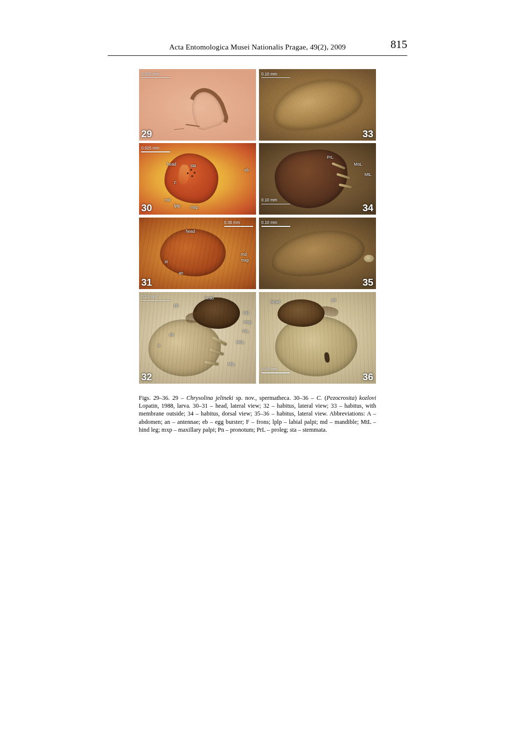Acta Entomologica Musei Nationalis Pragae, 49(2), 2009 815
0.025 mm
29
0.10 mm
33
0.025 mm
head sta eb F md lplp mxp 30
PrL MoL MtL 0.10 mm 34
0.05 mm
head md mxp st an 31
0.10 mm
35
0.10 mm
head pn md mxp PrL MoL MtL eb A 32
head pn 0.10 mm 36
Figs. 29–36. 29 – Chrysolina jelineki sp. nov., spermatheca. 30–36 – C. (Pezocrosita) kozlovi Lopatin, 1988, larva. 30–31 – head, lateral view; 32 – habitus, lateral view; 33 – habitus, with membrane outside; 34 – habitus, dorsal view; 35–36 – habitus, lateral view. Abbreviations: A – abdomen; an – antennae; eb – egg burster; F – frons; lplp – labial palpi; md – mandible; MtL – hind leg; mxp – maxillary palpi; Pn – pronotum; PrL – proleg; sta – stemmata.